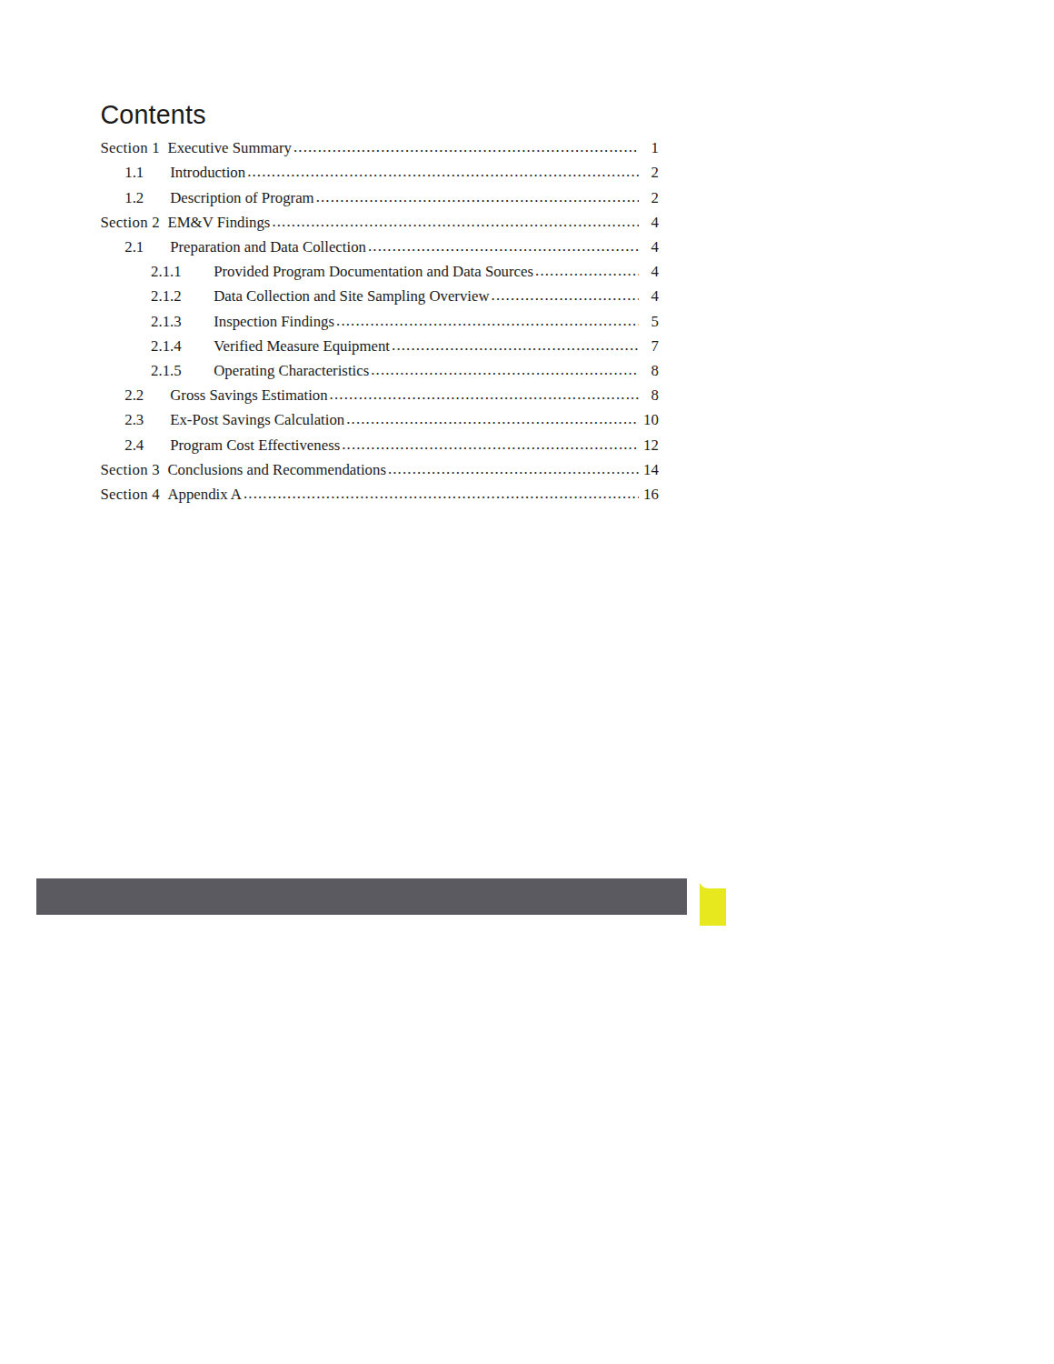Contents
Section 1 Executive Summary ........................................................................................................................... 1
1.1 Introduction ................................................................................................................................................. 2
1.2 Description of Program .............................................................................................................................. 2
Section 2 EM&V Findings ................................................................................................................................. 4
2.1 Preparation and Data Collection ................................................................................................................. 4
2.1.1 Provided Program Documentation and Data Sources ................................................................. 4
2.1.2 Data Collection and Site Sampling Overview ................................................................................. 4
2.1.3 Inspection Findings ................................................................................................................................. 5
2.1.4 Verified Measure Equipment ................................................................................................................. 7
2.1.5 Operating Characteristics ................................................................................................................. 8
2.2 Gross Savings Estimation ................................................................................................................. 8
2.3 Ex-Post Savings Calculation ................................................................................................................. 10
2.4 Program Cost Effectiveness ................................................................................................................. 12
Section 3 Conclusions and Recommendations ................................................................................. 14
Section 4 Appendix A ................................................................................................................................. 16